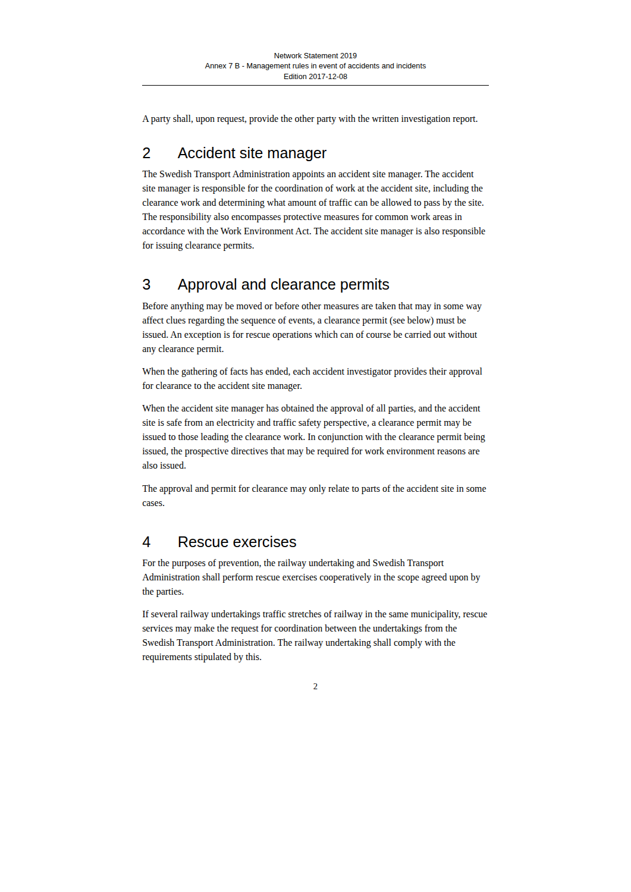Network Statement 2019
Annex 7 B - Management rules in event of accidents and incidents
Edition 2017-12-08
A party shall, upon request, provide the other party with the written investigation report.
2 Accident site manager
The Swedish Transport Administration appoints an accident site manager. The accident site manager is responsible for the coordination of work at the accident site, including the clearance work and determining what amount of traffic can be allowed to pass by the site. The responsibility also encompasses protective measures for common work areas in accordance with the Work Environment Act. The accident site manager is also responsible for issuing clearance permits.
3 Approval and clearance permits
Before anything may be moved or before other measures are taken that may in some way affect clues regarding the sequence of events, a clearance permit (see below) must be issued. An exception is for rescue operations which can of course be carried out without any clearance permit.
When the gathering of facts has ended, each accident investigator provides their approval for clearance to the accident site manager.
When the accident site manager has obtained the approval of all parties, and the accident site is safe from an electricity and traffic safety perspective, a clearance permit may be issued to those leading the clearance work. In conjunction with the clearance permit being issued, the prospective directives that may be required for work environment reasons are also issued.
The approval and permit for clearance may only relate to parts of the accident site in some cases.
4 Rescue exercises
For the purposes of prevention, the railway undertaking and Swedish Transport Administration shall perform rescue exercises cooperatively in the scope agreed upon by the parties.
If several railway undertakings traffic stretches of railway in the same municipality, rescue services may make the request for coordination between the undertakings from the Swedish Transport Administration. The railway undertaking shall comply with the requirements stipulated by this.
2